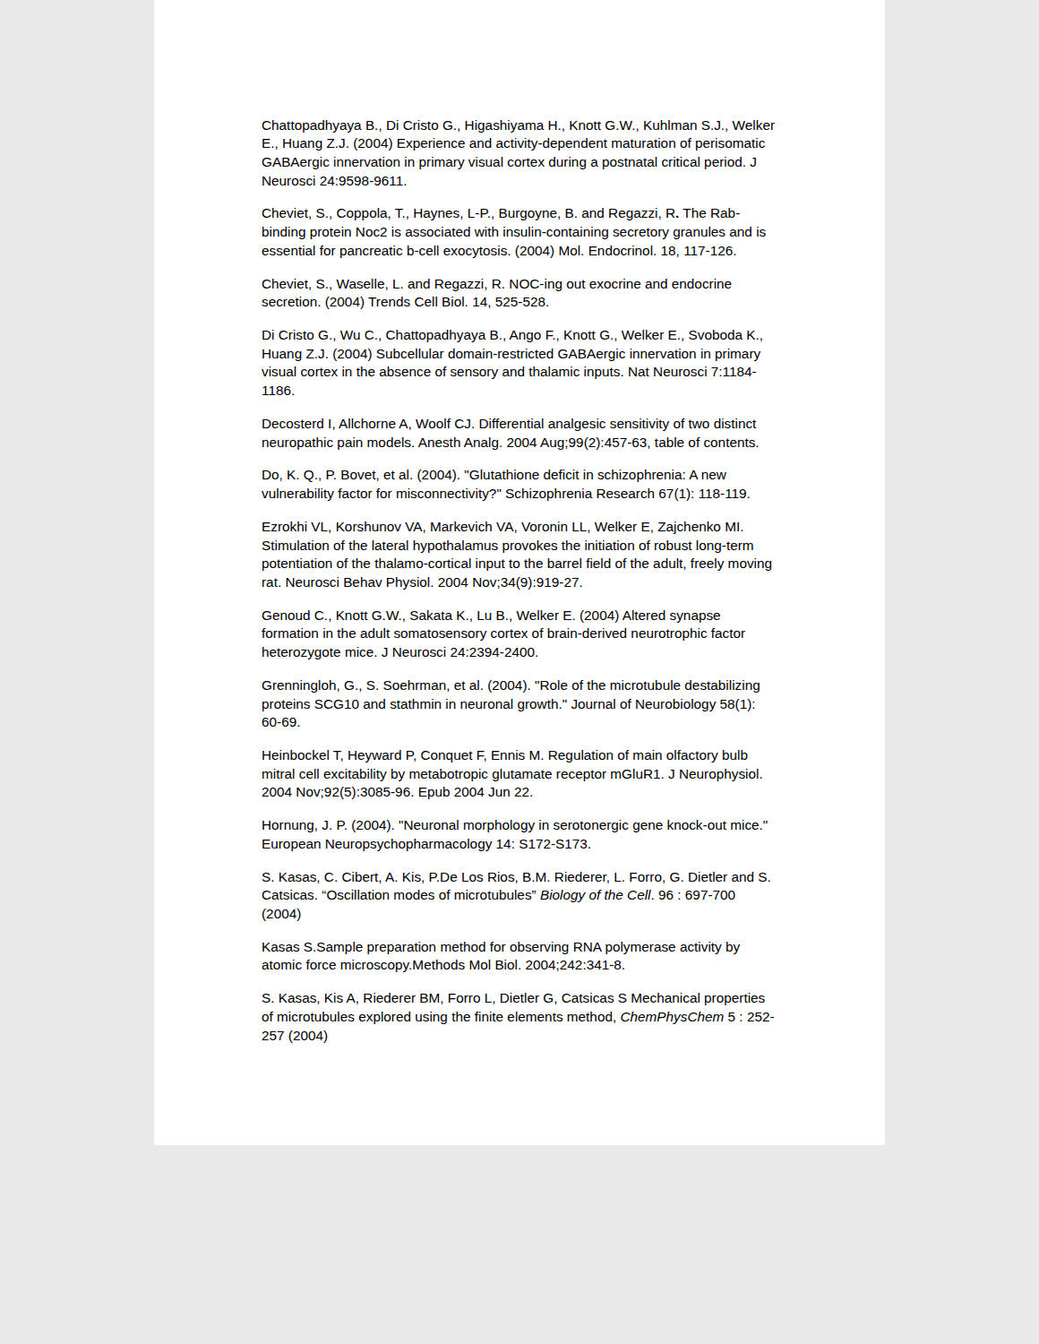Chattopadhyaya B., Di Cristo G., Higashiyama H., Knott G.W., Kuhlman S.J., Welker E., Huang Z.J. (2004) Experience and activity-dependent maturation of perisomatic GABAergic innervation in primary visual cortex during a postnatal critical period. J Neurosci 24:9598-9611.
Cheviet, S., Coppola, T., Haynes, L-P., Burgoyne, B. and Regazzi, R. The Rab-binding protein Noc2 is associated with insulin-containing secretory granules and is essential for pancreatic b-cell exocytosis. (2004) Mol. Endocrinol. 18, 117-126.
Cheviet, S., Waselle, L. and Regazzi, R. NOC-ing out exocrine and endocrine secretion. (2004) Trends Cell Biol. 14, 525-528.
Di Cristo G., Wu C., Chattopadhyaya B., Ango F., Knott G., Welker E., Svoboda K., Huang Z.J. (2004) Subcellular domain-restricted GABAergic innervation in primary visual cortex in the absence of sensory and thalamic inputs. Nat Neurosci 7:1184-1186.
Decosterd I, Allchorne A, Woolf CJ. Differential analgesic sensitivity of two distinct neuropathic pain models. Anesth Analg. 2004 Aug;99(2):457-63, table of contents.
Do, K. Q., P. Bovet, et al. (2004). "Glutathione deficit in schizophrenia: A new vulnerability factor for misconnectivity?" Schizophrenia Research 67(1): 118-119.
Ezrokhi VL, Korshunov VA, Markevich VA, Voronin LL, Welker E, Zajchenko MI. Stimulation of the lateral hypothalamus provokes the initiation of robust long-term potentiation of the thalamo-cortical input to the barrel field of the adult, freely moving rat. Neurosci Behav Physiol. 2004 Nov;34(9):919-27.
Genoud C., Knott G.W., Sakata K., Lu B., Welker E. (2004) Altered synapse formation in the adult somatosensory cortex of brain-derived neurotrophic factor heterozygote mice. J Neurosci 24:2394-2400.
Grenningloh, G., S. Soehrman, et al. (2004). "Role of the microtubule destabilizing proteins SCG10 and stathmin in neuronal growth." Journal of Neurobiology 58(1): 60-69.
Heinbockel T, Heyward P, Conquet F, Ennis M. Regulation of main olfactory bulb mitral cell excitability by metabotropic glutamate receptor mGluR1. J Neurophysiol. 2004 Nov;92(5):3085-96. Epub 2004 Jun 22.
Hornung, J. P. (2004). "Neuronal morphology in serotonergic gene knock-out mice." European Neuropsychopharmacology 14: S172-S173.
S. Kasas, C. Cibert, A. Kis, P.De Los Rios, B.M. Riederer, L. Forro, G. Dietler and S. Catsicas. “Oscillation modes of microtubules” Biology of the Cell. 96 : 697-700 (2004)
Kasas S.Sample preparation method for observing RNA polymerase activity by atomic force microscopy.Methods Mol Biol. 2004;242:341-8.
S. Kasas, Kis A, Riederer BM, Forro L, Dietler G, Catsicas S Mechanical properties of microtubules explored using the finite elements method, ChemPhysChem 5 : 252-257 (2004)